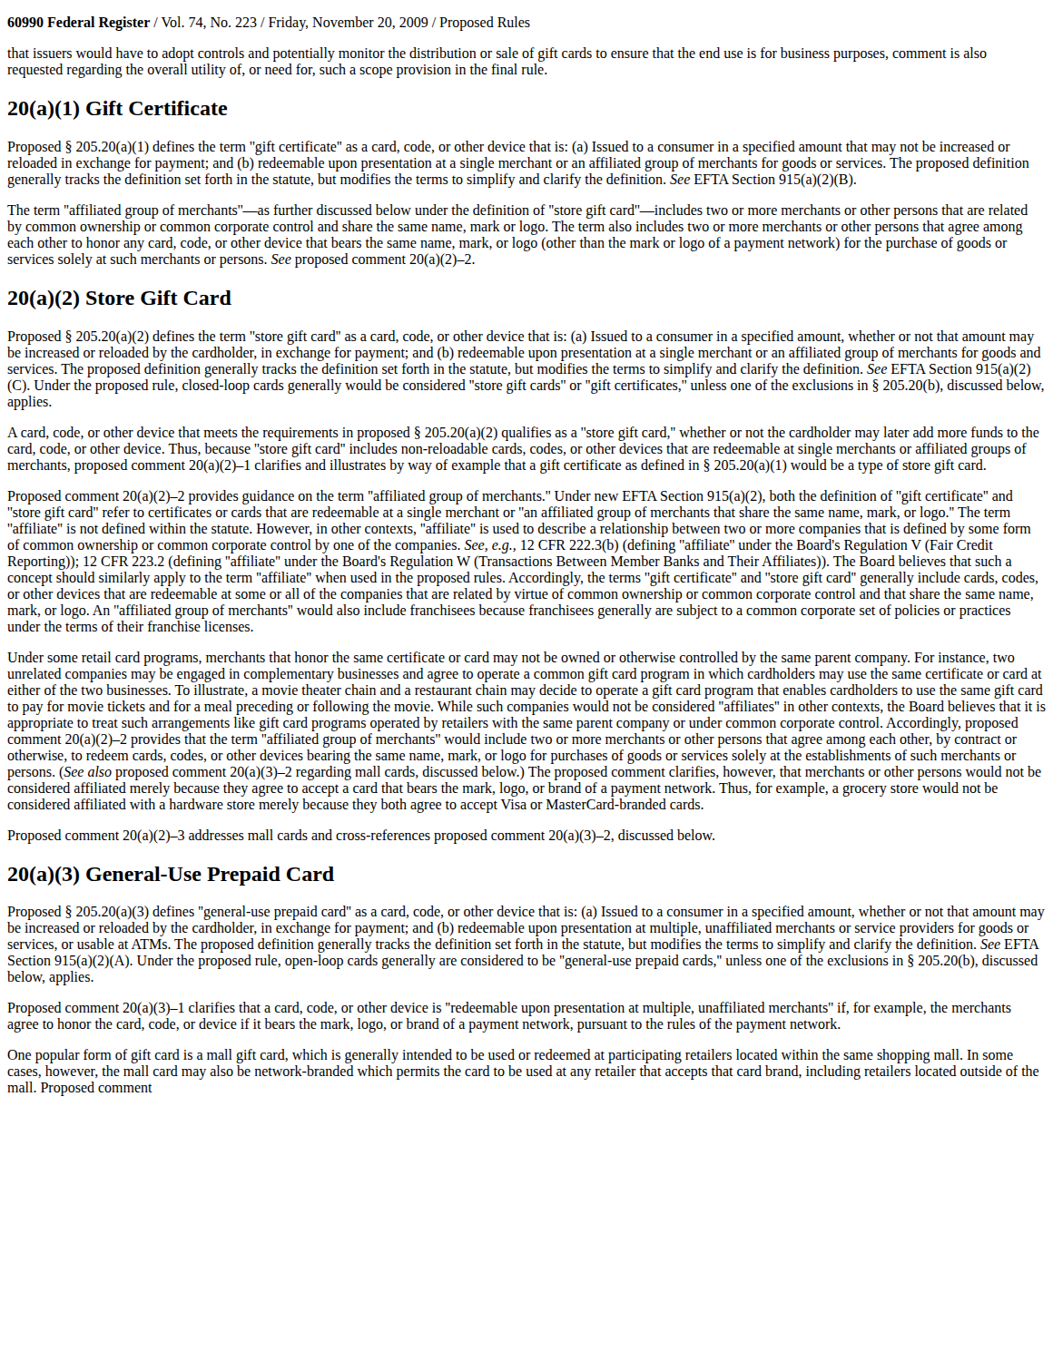60990 Federal Register / Vol. 74, No. 223 / Friday, November 20, 2009 / Proposed Rules
that issuers would have to adopt controls and potentially monitor the distribution or sale of gift cards to ensure that the end use is for business purposes, comment is also requested regarding the overall utility of, or need for, such a scope provision in the final rule.
20(a)(1) Gift Certificate
Proposed § 205.20(a)(1) defines the term ''gift certificate'' as a card, code, or other device that is: (a) Issued to a consumer in a specified amount that may not be increased or reloaded in exchange for payment; and (b) redeemable upon presentation at a single merchant or an affiliated group of merchants for goods or services. The proposed definition generally tracks the definition set forth in the statute, but modifies the terms to simplify and clarify the definition. See EFTA Section 915(a)(2)(B).
The term ''affiliated group of merchants''—as further discussed below under the definition of ''store gift card''—includes two or more merchants or other persons that are related by common ownership or common corporate control and share the same name, mark or logo. The term also includes two or more merchants or other persons that agree among each other to honor any card, code, or other device that bears the same name, mark, or logo (other than the mark or logo of a payment network) for the purchase of goods or services solely at such merchants or persons. See proposed comment 20(a)(2)–2.
20(a)(2) Store Gift Card
Proposed § 205.20(a)(2) defines the term ''store gift card'' as a card, code, or other device that is: (a) Issued to a consumer in a specified amount, whether or not that amount may be increased or reloaded by the cardholder, in exchange for payment; and (b) redeemable upon presentation at a single merchant or an affiliated group of merchants for goods and services. The proposed definition generally tracks the definition set forth in the statute, but modifies the terms to simplify and clarify the definition. See EFTA Section 915(a)(2)(C). Under the proposed rule, closed-loop cards generally would be considered ''store gift cards'' or ''gift certificates,'' unless one of the exclusions in § 205.20(b), discussed below, applies.
A card, code, or other device that meets the requirements in proposed § 205.20(a)(2) qualifies as a ''store gift card,'' whether or not the cardholder may later add more funds to the card, code, or other device. Thus, because ''store gift card'' includes non-reloadable cards, codes, or other devices that are redeemable at single merchants or affiliated groups of merchants, proposed comment 20(a)(2)–1 clarifies and illustrates by way of example that a gift certificate as defined in § 205.20(a)(1) would be a type of store gift card.
Proposed comment 20(a)(2)–2 provides guidance on the term ''affiliated group of merchants.'' Under new EFTA Section 915(a)(2), both the definition of ''gift certificate'' and ''store gift card'' refer to certificates or cards that are redeemable at a single merchant or ''an affiliated group of merchants that share the same name, mark, or logo.'' The term ''affiliate'' is not defined within the statute. However, in other contexts, ''affiliate'' is used to describe a relationship between two or more companies that is defined by some form of common ownership or common corporate control by one of the companies. See, e.g., 12 CFR 222.3(b) (defining ''affiliate'' under the Board's Regulation V (Fair Credit Reporting)); 12 CFR 223.2 (defining ''affiliate'' under the Board's Regulation W (Transactions Between Member Banks and Their Affiliates)). The Board believes that such a concept should similarly apply to the term ''affiliate'' when used in the proposed rules. Accordingly, the terms ''gift certificate'' and ''store gift card'' generally include cards, codes, or other devices that are redeemable at some or all of the companies that are related by virtue of common ownership or common corporate control and that share the same name, mark, or logo. An ''affiliated group of merchants'' would also include franchisees because franchisees generally are subject to a common corporate set of policies or practices under the terms of their franchise licenses.
Under some retail card programs, merchants that honor the same certificate or card may not be owned or otherwise controlled by the same parent company. For instance, two unrelated companies may be engaged in complementary businesses and agree to operate a common gift card program in which cardholders may use the same certificate or card at either of the two businesses. To illustrate, a movie theater chain and a restaurant chain may decide to operate a gift card program that enables cardholders to use the same gift card to pay for movie tickets and for a meal preceding or following the movie. While such companies would not be considered ''affiliates'' in other contexts, the Board believes that it is appropriate to treat such arrangements like gift card programs operated by retailers with the same parent company or under common corporate control. Accordingly, proposed comment 20(a)(2)–2 provides that the term ''affiliated group of merchants'' would include two or more merchants or other persons that agree among each other, by contract or otherwise, to redeem cards, codes, or other devices bearing the same name, mark, or logo for purchases of goods or services solely at the establishments of such merchants or persons. (See also proposed comment 20(a)(3)–2 regarding mall cards, discussed below.) The proposed comment clarifies, however, that merchants or other persons would not be considered affiliated merely because they agree to accept a card that bears the mark, logo, or brand of a payment network. Thus, for example, a grocery store would not be considered affiliated with a hardware store merely because they both agree to accept Visa or MasterCard-branded cards.
Proposed comment 20(a)(2)–3 addresses mall cards and cross-references proposed comment 20(a)(3)–2, discussed below.
20(a)(3) General-Use Prepaid Card
Proposed § 205.20(a)(3) defines ''general-use prepaid card'' as a card, code, or other device that is: (a) Issued to a consumer in a specified amount, whether or not that amount may be increased or reloaded by the cardholder, in exchange for payment; and (b) redeemable upon presentation at multiple, unaffiliated merchants or service providers for goods or services, or usable at ATMs. The proposed definition generally tracks the definition set forth in the statute, but modifies the terms to simplify and clarify the definition. See EFTA Section 915(a)(2)(A). Under the proposed rule, open-loop cards generally are considered to be ''general-use prepaid cards,'' unless one of the exclusions in § 205.20(b), discussed below, applies.
Proposed comment 20(a)(3)–1 clarifies that a card, code, or other device is ''redeemable upon presentation at multiple, unaffiliated merchants'' if, for example, the merchants agree to honor the card, code, or device if it bears the mark, logo, or brand of a payment network, pursuant to the rules of the payment network.
One popular form of gift card is a mall gift card, which is generally intended to be used or redeemed at participating retailers located within the same shopping mall. In some cases, however, the mall card may also be network-branded which permits the card to be used at any retailer that accepts that card brand, including retailers located outside of the mall. Proposed comment